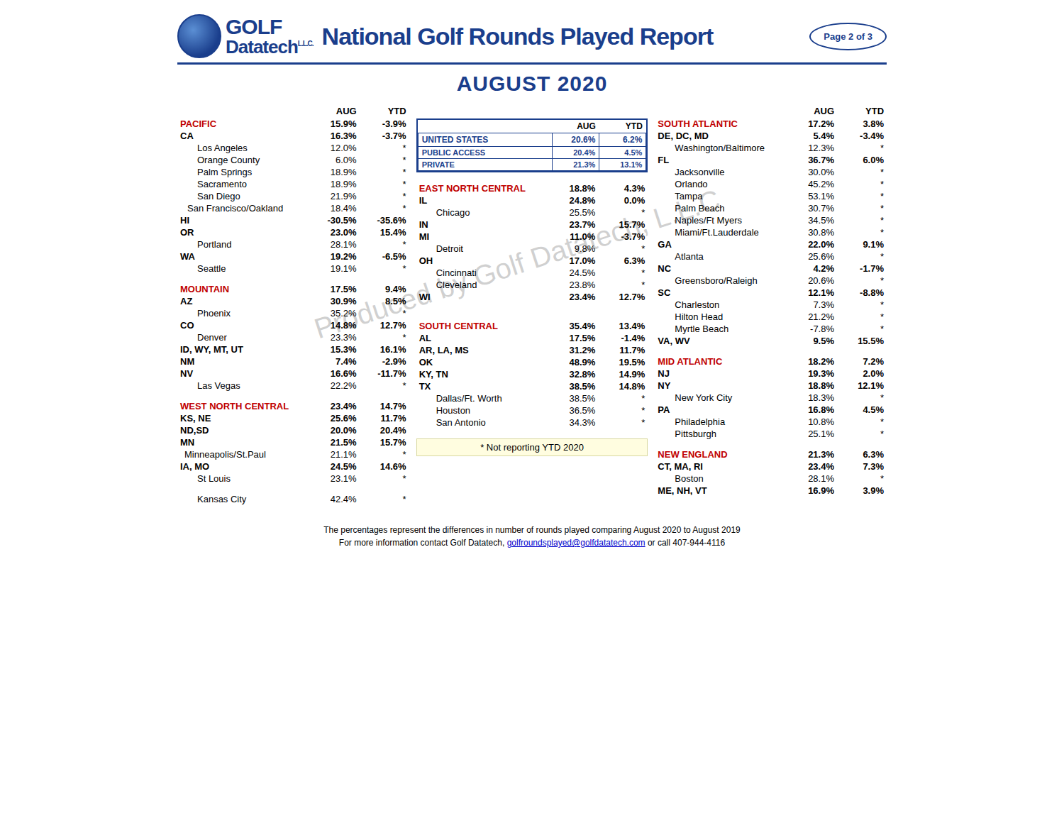GOLF
DatatechL.L.C.
National Golf Rounds Played Report
Page 2 of 3
AUGUST 2020
Produced by Golf Datatech, L.L.C
| | AUG | YTD |
| --- | --- | --- |
| PACIFIC | 15.9% | -3.9% |
| CA | 16.3% | -3.7% |
| Los Angeles | 12.0% | * |
| Orange County | 6.0% | * |
| Palm Springs | 18.9% | * |
| Sacramento | 18.9% | * |
| San Diego | 21.9% | * |
| San Francisco/Oakland | 18.4% | * |
| HI | -30.5% | -35.6% |
| OR | 23.0% | 15.4% |
| Portland | 28.1% | * |
| WA | 19.2% | -6.5% |
| Seattle | 19.1% | * |
| MOUNTAIN | 17.5% | 9.4% |
| AZ | 30.9% | 8.5% |
| Phoenix | 35.2% | * |
| CO | 14.8% | 12.7% |
| Denver | 23.3% | * |
| ID, WY, MT, UT | 15.3% | 16.1% |
| NM | 7.4% | -2.9% |
| NV | 16.6% | -11.7% |
| Las Vegas | 22.2% | * |
| WEST NORTH CENTRAL | 23.4% | 14.7% |
| KS, NE | 25.6% | 11.7% |
| ND,SD | 20.0% | 20.4% |
| MN | 21.5% | 15.7% |
| Minneapolis/St.Paul | 21.1% | * |
| IA, MO | 24.5% | 14.6% |
| St Louis | 23.1% | * |
| Kansas City | 42.4% | * |
| | AUG | YTD |
| UNITED STATES | 20.6% | 6.2% |
| PUBLIC ACCESS | 20.4% | 4.5% |
| PRIVATE | 21.3% | 13.1% |
| EAST NORTH CENTRAL | 18.8% | 4.3% |
| IL | 24.8% | 0.0% |
| Chicago | 25.5% | * |
| IN | 23.7% | 15.7% |
| MI | 11.0% | -3.7% |
| Detroit | 9.8% | * |
| OH | 17.0% | 6.3% |
| Cincinnati | 24.5% | * |
| Cleveland | 23.8% | * |
| WI | 23.4% | 12.7% |
| SOUTH CENTRAL | 35.4% | 13.4% |
| AL | 17.5% | -1.4% |
| AR, LA, MS | 31.2% | 11.7% |
| OK | 48.9% | 19.5% |
| KY, TN | 32.8% | 14.9% |
| TX | 38.5% | 14.8% |
| Dallas/Ft. Worth | 38.5% | * |
| Houston | 36.5% | * |
| San Antonio | 34.3% | * |
* Not reporting YTD 2020
| | AUG | YTD |
| --- | --- | --- |
| SOUTH ATLANTIC | 17.2% | 3.8% |
| DE, DC, MD | 5.4% | -3.4% |
| Washington/Baltimore | 12.3% | * |
| FL | 36.7% | 6.0% |
| Jacksonville | 30.0% | * |
| Orlando | 45.2% | * |
| Tampa | 53.1% | * |
| Palm Beach | 30.7% | * |
| Naples/Ft Myers | 34.5% | * |
| Miami/Ft.Lauderdale | 30.8% | * |
| GA | 22.0% | 9.1% |
| Atlanta | 25.6% | * |
| NC | 4.2% | -1.7% |
| Greensboro/Raleigh | 20.6% | * |
| SC | 12.1% | -8.8% |
| Charleston | 7.3% | * |
| Hilton Head | 21.2% | * |
| Myrtle Beach | -7.8% | * |
| VA, WV | 9.5% | 15.5% |
| MID ATLANTIC | 18.2% | 7.2% |
| NJ | 19.3% | 2.0% |
| NY | 18.8% | 12.1% |
| New York City | 18.3% | * |
| PA | 16.8% | 4.5% |
| Philadelphia | 10.8% | * |
| Pittsburgh | 25.1% | * |
| NEW ENGLAND | 21.3% | 6.3% |
| CT, MA, RI | 23.4% | 7.3% |
| Boston | 28.1% | * |
| ME, NH, VT | 16.9% | 3.9% |
The percentages represent the differences in number of rounds played comparing August 2020 to August 2019
For more information contact Golf Datatech, golfroundsplayed@golfdatatech.com or call 407-944-4116